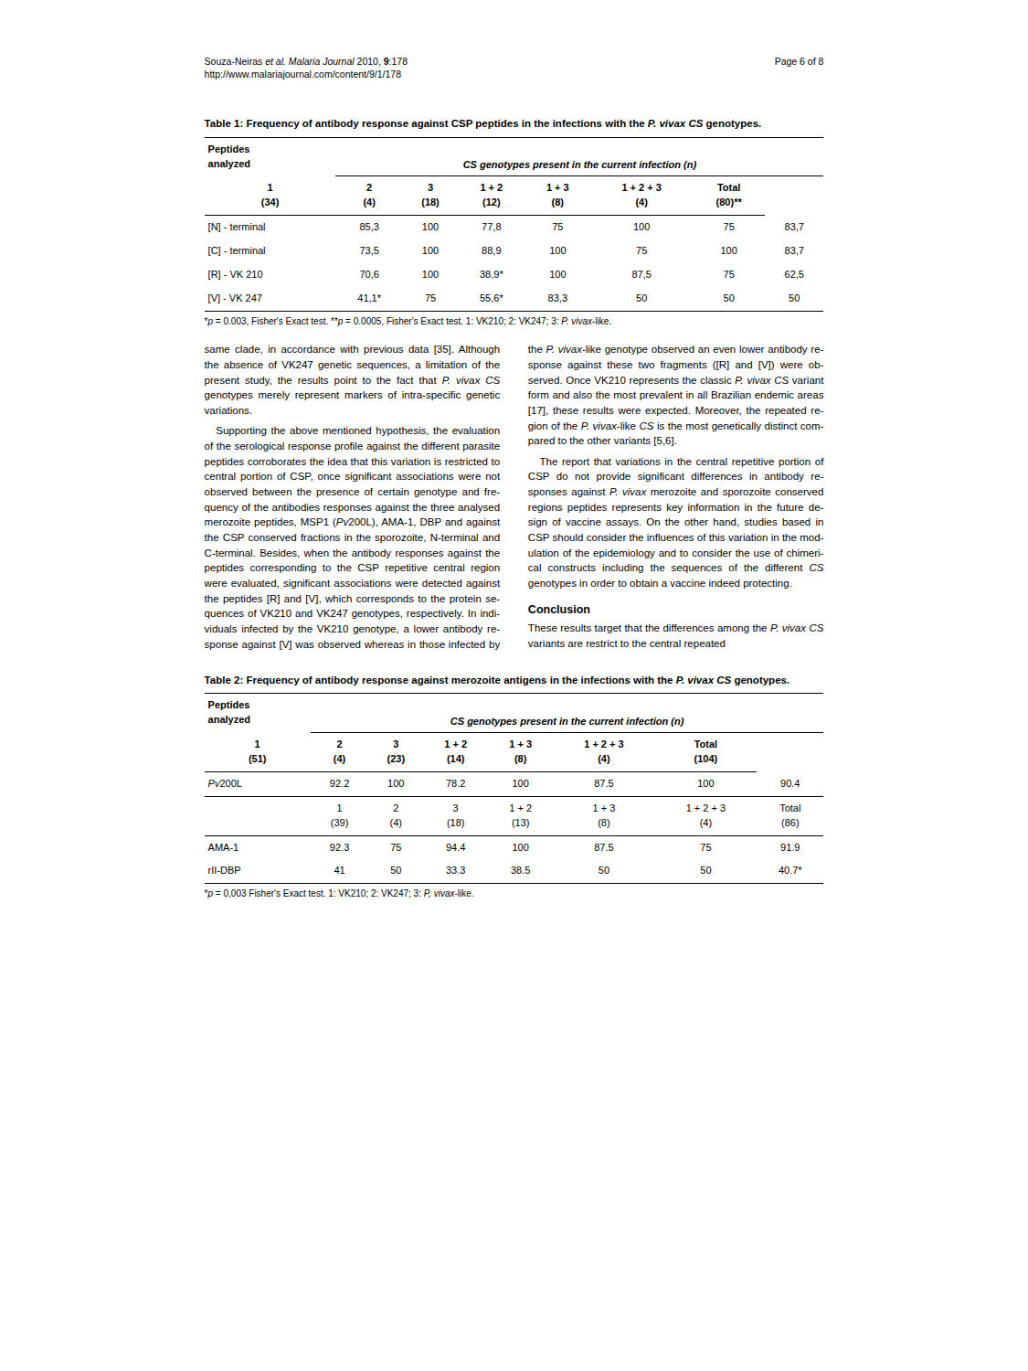Souza-Neiras et al. Malaria Journal 2010, 9:178
http://www.malariajournal.com/content/9/1/178
Page 6 of 8
Table 1: Frequency of antibody response against CSP peptides in the infections with the P. vivax CS genotypes.
| Peptides analyzed | CS genotypes present in the current infection ( n ) |
| --- | --- |
| 1 (34) | 2 (4) | 3 (18) | 1 + 2 (12) | 1 + 3 (8) | 1 + 2 + 3 (4) | Total (80)** |
| [N] - terminal | 85,3 | 100 | 77,8 | 75 | 100 | 75 | 83,7 |
| [C] - terminal | 73,5 | 100 | 88,9 | 100 | 75 | 100 | 83,7 |
| [R] - VK 210 | 70,6 | 100 | 38,9* | 100 | 87,5 | 75 | 62,5 |
| [V] - VK 247 | 41,1* | 75 | 55,6* | 83,3 | 50 | 50 | 50 |
*p = 0.003, Fisher's Exact test. **p = 0.0005, Fisher's Exact test. 1: VK210; 2: VK247; 3: P. vivax-like.
same clade, in accordance with previous data [35]. Although the absence of VK247 genetic sequences, a limitation of the present study, the results point to the fact that P. vivax CS genotypes merely represent markers of intra-specific genetic variations.
Supporting the above mentioned hypothesis, the evaluation of the serological response profile against the different parasite peptides corroborates the idea that this variation is restricted to central portion of CSP, once significant associations were not observed between the presence of certain genotype and frequency of the antibodies responses against the three analysed merozoite peptides, MSP1 (Pv200L), AMA-1, DBP and against the CSP conserved fractions in the sporozoite, N-terminal and C-terminal. Besides, when the antibody responses against the peptides corresponding to the CSP repetitive central region were evaluated, significant associations were detected against the peptides [R] and [V], which corresponds to the protein sequences of VK210 and VK247 genotypes, respectively. In individuals infected by the VK210 genotype, a lower antibody response against [V] was observed whereas in those infected by the P. vivax-like genotype observed an even lower antibody response against these two fragments ([R] and [V]) were observed. Once VK210 represents the classic P. vivax CS variant form and also the most prevalent in all Brazilian endemic areas [17], these results were expected. Moreover, the repeated region of the P. vivax-like CS is the most genetically distinct compared to the other variants [5,6].
The report that variations in the central repetitive portion of CSP do not provide significant differences in antibody responses against P. vivax merozoite and sporozoite conserved regions peptides represents key information in the future design of vaccine assays. On the other hand, studies based in CSP should consider the influences of this variation in the modulation of the epidemiology and to consider the use of chimerical constructs including the sequences of the different CS genotypes in order to obtain a vaccine indeed protecting.
Conclusion
These results target that the differences among the P. vivax CS variants are restrict to the central repeated
Table 2: Frequency of antibody response against merozoite antigens in the infections with the P. vivax CS genotypes.
| Peptides analyzed | CS genotypes present in the current infection ( n ) |
| --- | --- |
| 1 (51) | 2 (4) | 3 (23) | 1 + 2 (14) | 1 + 3 (8) | 1 + 2 + 3 (4) | Total (104) |
| Pv 200L | 92.2 | 100 | 78.2 | 100 | 87.5 | 100 | 90.4 |
| | 1 (39) | 2 (4) | 3 (18) | 1 + 2 (13) | 1 + 3 (8) | 1 + 2 + 3 (4) | Total (86) |
| AMA-1 | 92.3 | 75 | 94.4 | 100 | 87.5 | 75 | 91.9 |
| rII-DBP | 41 | 50 | 33.3 | 38.5 | 50 | 50 | 40.7* |
*p = 0,003 Fisher's Exact test. 1: VK210; 2: VK247; 3: P, vivax-like.